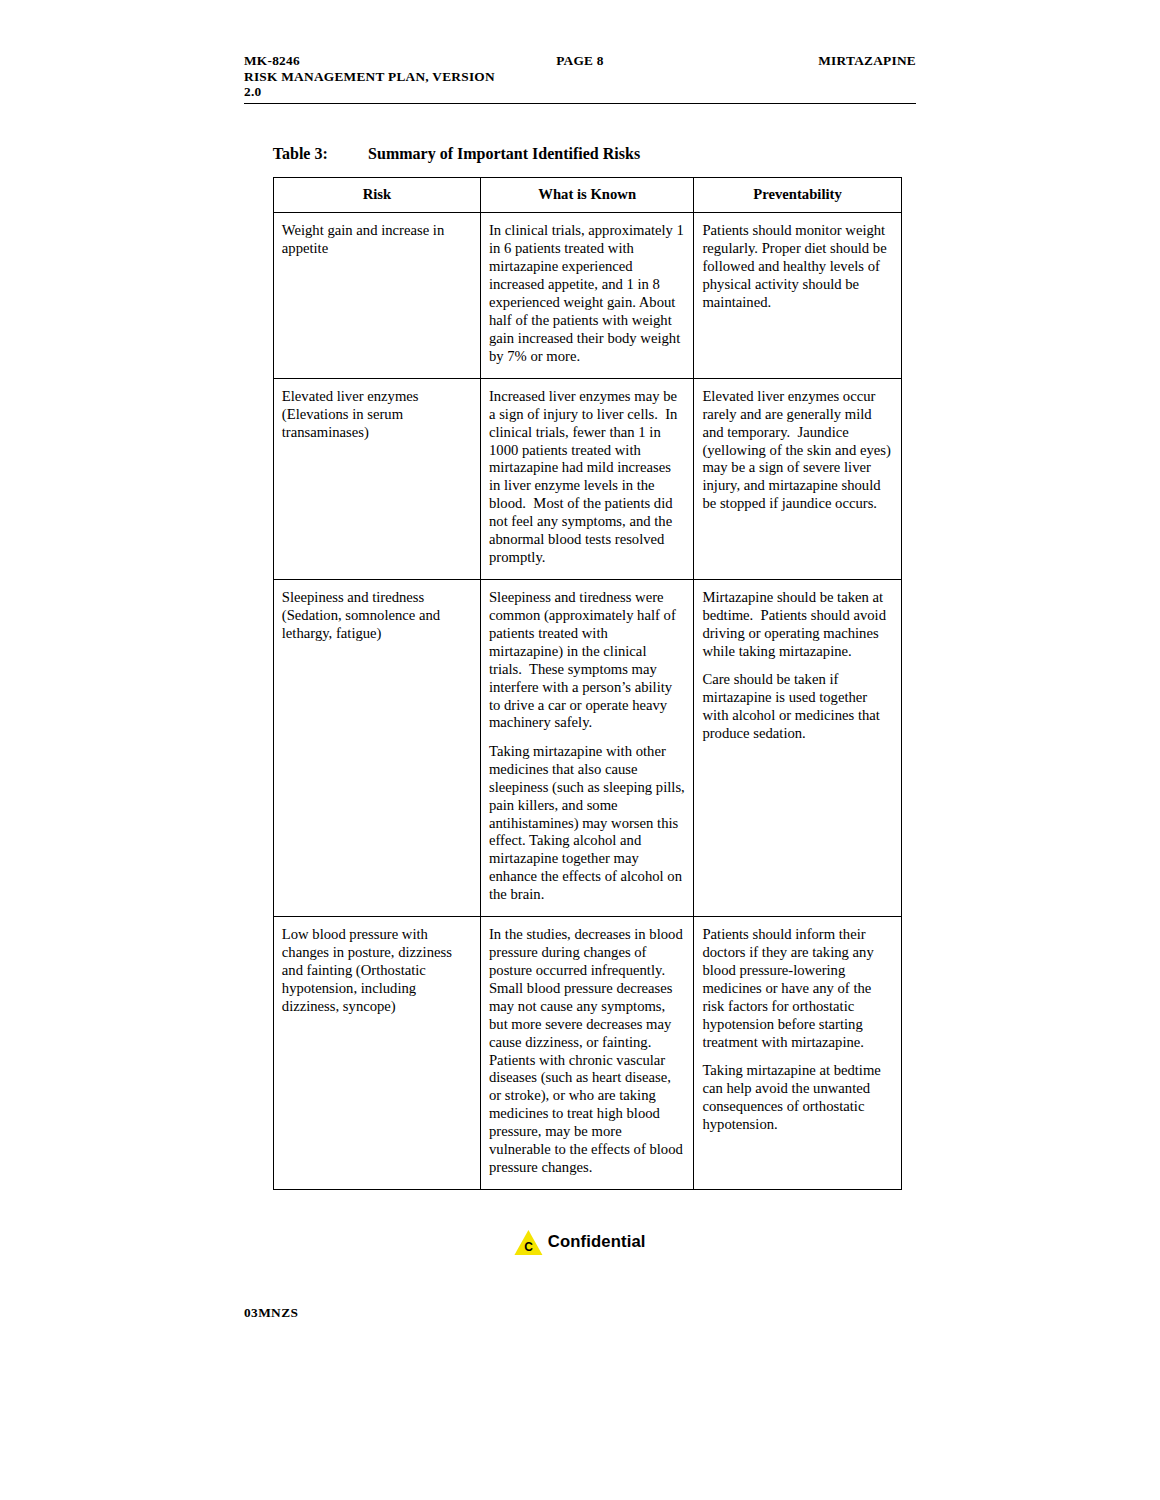| MK-8246 RISK MANAGEMENT PLAN, VERSION 2.0 | PAGE 8 | MIRTAZAPINE |
Table 3: Summary of Important Identified Risks
| Risk | What is Known | Preventability |
| --- | --- | --- |
| Weight gain and increase in appetite | In clinical trials, approximately 1 in 6 patients treated with mirtazapine experienced increased appetite, and 1 in 8 experienced weight gain. About half of the patients with weight gain increased their body weight by 7% or more. | Patients should monitor weight regularly. Proper diet should be followed and healthy levels of physical activity should be maintained. |
| Elevated liver enzymes (Elevations in serum transaminases) | Increased liver enzymes may be a sign of injury to liver cells. In clinical trials, fewer than 1 in 1000 patients treated with mirtazapine had mild increases in liver enzyme levels in the blood. Most of the patients did not feel any symptoms, and the abnormal blood tests resolved promptly. | Elevated liver enzymes occur rarely and are generally mild and temporary. Jaundice (yellowing of the skin and eyes) may be a sign of severe liver injury, and mirtazapine should be stopped if jaundice occurs. |
| Sleepiness and tiredness (Sedation, somnolence and lethargy, fatigue) | Sleepiness and tiredness were common (approximately half of patients treated with mirtazapine) in the clinical trials. These symptoms may interfere with a person’s ability to drive a car or operate heavy machinery safely. Taking mirtazapine with other medicines that also cause sleepiness (such as sleeping pills, pain killers, and some antihistamines) may worsen this effect. Taking alcohol and mirtazapine together may enhance the effects of alcohol on the brain. | Mirtazapine should be taken at bedtime. Patients should avoid driving or operating machines while taking mirtazapine. Care should be taken if mirtazapine is used together with alcohol or medicines that produce sedation. |
| Low blood pressure with changes in posture, dizziness and fainting (Orthostatic hypotension, including dizziness, syncope) | In the studies, decreases in blood pressure during changes of posture occurred infrequently. Small blood pressure decreases may not cause any symptoms, but more severe decreases may cause dizziness, or fainting. Patients with chronic vascular diseases (such as heart disease, or stroke), or who are taking medicines to treat high blood pressure, may be more vulnerable to the effects of blood pressure changes. | Patients should inform their doctors if they are taking any blood pressure-lowering medicines or have any of the risk factors for orthostatic hypotension before starting treatment with mirtazapine. Taking mirtazapine at bedtime can help avoid the unwanted consequences of orthostatic hypotension. |
Confidential
03MNZS